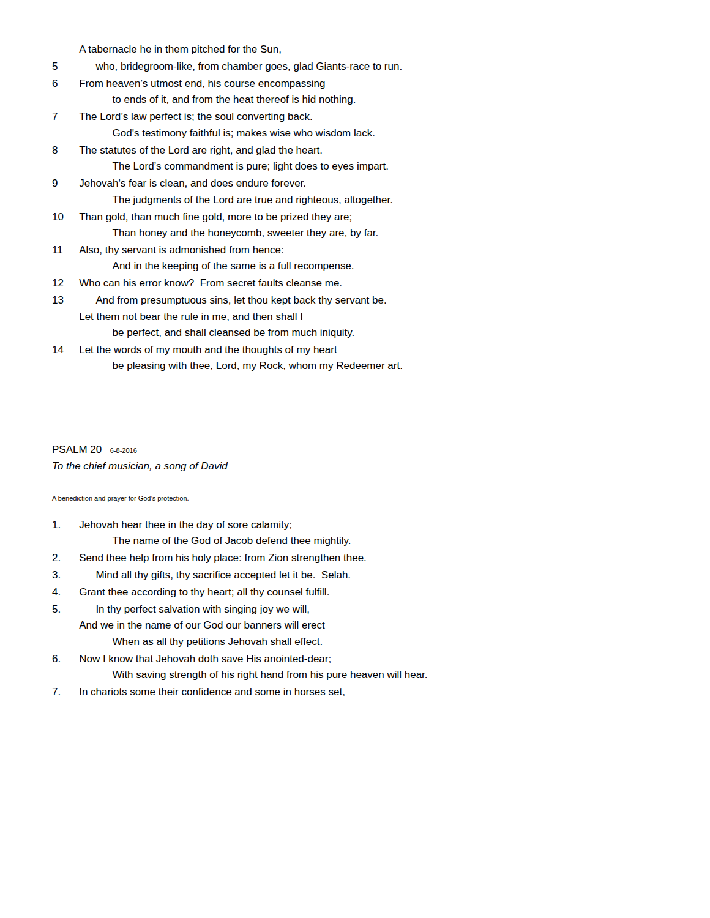A tabernacle he in them pitched for the Sun,
5 who, bridegroom-like, from chamber goes, glad Giants-race to run.
6 From heaven’s utmost end, his course encompassing to ends of it, and from the heat thereof is hid nothing.
7 The Lord’s law perfect is; the soul converting back. God's testimony faithful is; makes wise who wisdom lack.
8 The statutes of the Lord are right, and glad the heart. The Lord’s commandment is pure; light does to eyes impart.
9 Jehovah's fear is clean, and does endure forever. The judgments of the Lord are true and righteous, altogether.
10 Than gold, than much fine gold, more to be prized they are; Than honey and the honeycomb, sweeter they are, by far.
11 Also, thy servant is admonished from hence: And in the keeping of the same is a full recompense.
12 Who can his error know? From secret faults cleanse me.
13 And from presumptuous sins, let thou kept back thy servant be. Let them not bear the rule in me, and then shall I be perfect, and shall cleansed be from much iniquity.
14 Let the words of my mouth and the thoughts of my heart be pleasing with thee, Lord, my Rock, whom my Redeemer art.
PSALM 20 6-8-2016
To the chief musician, a song of David
A benediction and prayer for God’s protection.
1. Jehovah hear thee in the day of sore calamity; The name of the God of Jacob defend thee mightily.
2. Send thee help from his holy place: from Zion strengthen thee.
3. Mind all thy gifts, thy sacrifice accepted let it be. Selah.
4. Grant thee according to thy heart; all thy counsel fulfill.
5. In thy perfect salvation with singing joy we will, And we in the name of our God our banners will erect When as all thy petitions Jehovah shall effect.
6. Now I know that Jehovah doth save His anointed-dear; With saving strength of his right hand from his pure heaven will hear.
7. In chariots some their confidence and some in horses set,